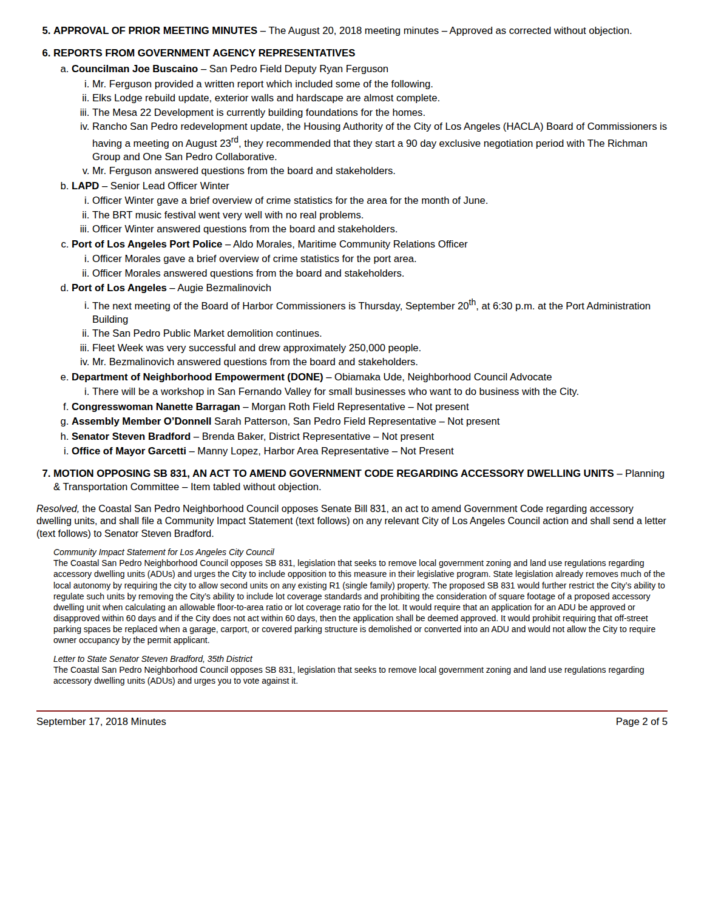APPROVAL OF PRIOR MEETING MINUTES – The August 20, 2018 meeting minutes – Approved as corrected without objection.
REPORTS FROM GOVERNMENT AGENCY REPRESENTATIVES
Councilman Joe Buscaino – San Pedro Field Deputy Ryan Ferguson
Mr. Ferguson provided a written report which included some of the following.
Elks Lodge rebuild update, exterior walls and hardscape are almost complete.
The Mesa 22 Development is currently building foundations for the homes.
Rancho San Pedro redevelopment update, the Housing Authority of the City of Los Angeles (HACLA) Board of Commissioners is having a meeting on August 23rd, they recommended that they start a 90 day exclusive negotiation period with The Richman Group and One San Pedro Collaborative.
Mr. Ferguson answered questions from the board and stakeholders.
LAPD – Senior Lead Officer Winter
Officer Winter gave a brief overview of crime statistics for the area for the month of June.
The BRT music festival went very well with no real problems.
Officer Winter answered questions from the board and stakeholders.
Port of Los Angeles Port Police – Aldo Morales, Maritime Community Relations Officer
Officer Morales gave a brief overview of crime statistics for the port area.
Officer Morales answered questions from the board and stakeholders.
Port of Los Angeles – Augie Bezmalinovich
The next meeting of the Board of Harbor Commissioners is Thursday, September 20th, at 6:30 p.m. at the Port Administration Building
The San Pedro Public Market demolition continues.
Fleet Week was very successful and drew approximately 250,000 people.
Mr. Bezmalinovich answered questions from the board and stakeholders.
Department of Neighborhood Empowerment (DONE) – Obiamaka Ude, Neighborhood Council Advocate
There will be a workshop in San Fernando Valley for small businesses who want to do business with the City.
Congresswoman Nanette Barragan – Morgan Roth Field Representative – Not present
Assembly Member O’Donnell Sarah Patterson, San Pedro Field Representative – Not present
Senator Steven Bradford – Brenda Baker, District Representative – Not present
Office of Mayor Garcetti – Manny Lopez, Harbor Area Representative – Not Present
MOTION OPPOSING SB 831, AN ACT TO AMEND GOVERNMENT CODE REGARDING ACCESSORY DWELLING UNITS – Planning & Transportation Committee – Item tabled without objection.
Resolved, the Coastal San Pedro Neighborhood Council opposes Senate Bill 831, an act to amend Government Code regarding accessory dwelling units, and shall file a Community Impact Statement (text follows) on any relevant City of Los Angeles Council action and shall send a letter (text follows) to Senator Steven Bradford.
Community Impact Statement for Los Angeles City Council The Coastal San Pedro Neighborhood Council opposes SB 831, legislation that seeks to remove local government zoning and land use regulations regarding accessory dwelling units (ADUs) and urges the City to include opposition to this measure in their legislative program. State legislation already removes much of the local autonomy by requiring the city to allow second units on any existing R1 (single family) property. The proposed SB 831 would further restrict the City’s ability to regulate such units by removing the City’s ability to include lot coverage standards and prohibiting the consideration of square footage of a proposed accessory dwelling unit when calculating an allowable floor-to-area ratio or lot coverage ratio for the lot. It would require that an application for an ADU be approved or disapproved within 60 days and if the City does not act within 60 days, then the application shall be deemed approved. It would prohibit requiring that off-street parking spaces be replaced when a garage, carport, or covered parking structure is demolished or converted into an ADU and would not allow the City to require owner occupancy by the permit applicant.
Letter to State Senator Steven Bradford, 35th District The Coastal San Pedro Neighborhood Council opposes SB 831, legislation that seeks to remove local government zoning and land use regulations regarding accessory dwelling units (ADUs) and urges you to vote against it.
September 17, 2018 Minutes Page 2 of 5